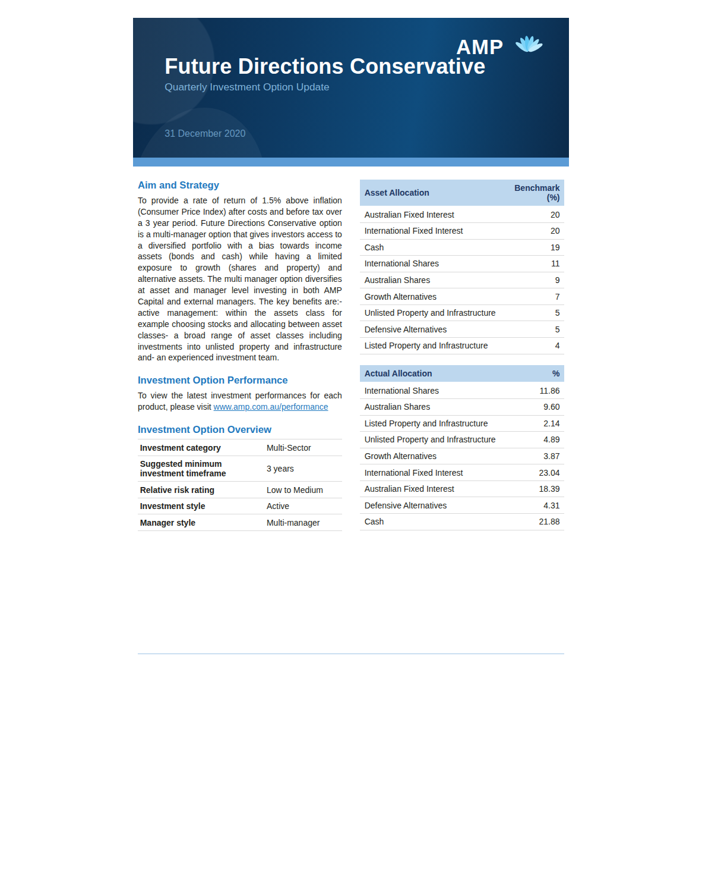AMP
Future Directions Conservative
Quarterly Investment Option Update
31 December 2020
Aim and Strategy
To provide a rate of return of 1.5% above inflation (Consumer Price Index) after costs and before tax over a 3 year period. Future Directions Conservative option is a multi-manager option that gives investors access to a diversified portfolio with a bias towards income assets (bonds and cash) while having a limited exposure to growth (shares and property) and alternative assets. The multi manager option diversifies at asset and manager level investing in both AMP Capital and external managers. The key benefits are:- active management: within the assets class for example choosing stocks and allocating between asset classes- a broad range of asset classes including investments into unlisted property and infrastructure and- an experienced investment team.
Investment Option Performance
To view the latest investment performances for each product, please visit www.amp.com.au/performance
Investment Option Overview
| Investment category | Multi-Sector |
| Suggested minimum investment timeframe | 3 years |
| Relative risk rating | Low to Medium |
| Investment style | Active |
| Manager style | Multi-manager |
| Asset Allocation | Benchmark (%) |
| --- | --- |
| Australian Fixed Interest | 20 |
| International Fixed Interest | 20 |
| Cash | 19 |
| International Shares | 11 |
| Australian Shares | 9 |
| Growth Alternatives | 7 |
| Unlisted Property and Infrastructure | 5 |
| Defensive Alternatives | 5 |
| Listed Property and Infrastructure | 4 |
| Actual Allocation | % |
| --- | --- |
| International Shares | 11.86 |
| Australian Shares | 9.60 |
| Listed Property and Infrastructure | 2.14 |
| Unlisted Property and Infrastructure | 4.89 |
| Growth Alternatives | 3.87 |
| International Fixed Interest | 23.04 |
| Australian Fixed Interest | 18.39 |
| Defensive Alternatives | 4.31 |
| Cash | 21.88 |